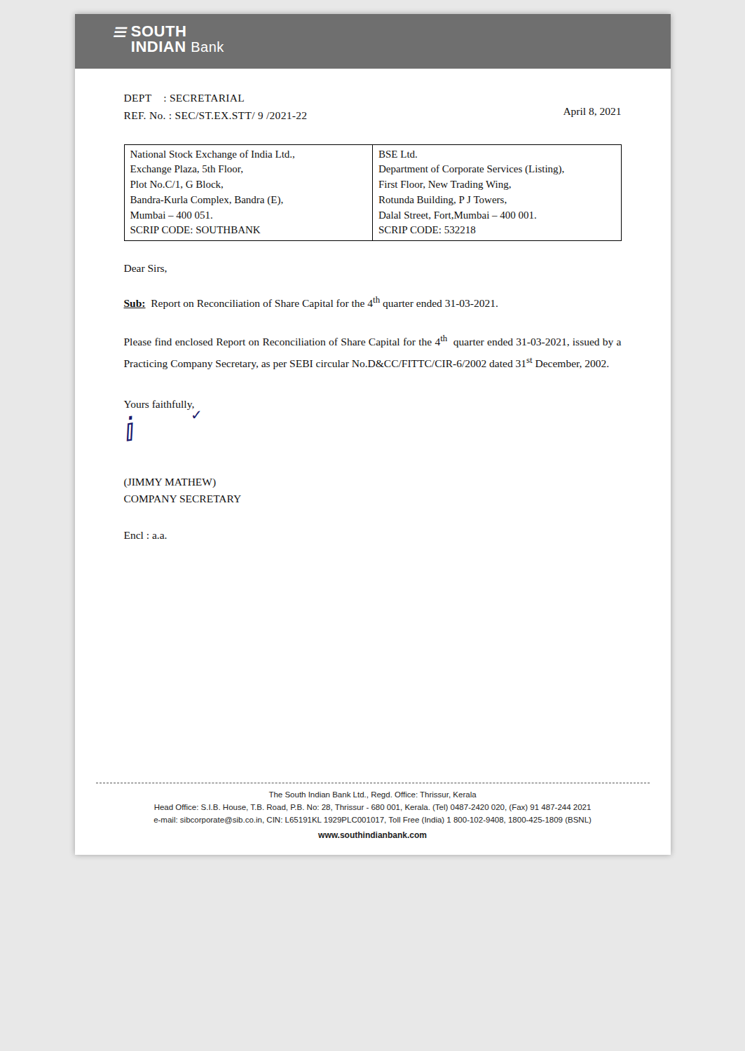≡ SOUTH INDIAN Bank
DEPT : SECRETARIAL
REF. No. : SEC/ST.EX.STT/ 9 /2021-22
April 8, 2021
| National Stock Exchange of India Ltd., Exchange Plaza, 5th Floor, Plot No.C/1, G Block, Bandra-Kurla Complex, Bandra (E), Mumbai – 400 051. SCRIP CODE: SOUTHBANK | BSE Ltd. Department of Corporate Services (Listing), First Floor, New Trading Wing, Rotunda Building, P J Towers, Dalal Street, Fort,Mumbai – 400 001. SCRIP CODE: 532218 |
Dear Sirs,
Sub: Report on Reconciliation of Share Capital for the 4th quarter ended 31-03-2021.
Please find enclosed Report on Reconciliation of Share Capital for the 4th quarter ended 31-03-2021, issued by a Practicing Company Secretary, as per SEBI circular No.D&CC/FITTC/CIR-6/2002 dated 31st December, 2002.
Yours faithfully,
ⅈ
✓
(JIMMY MATHEW)
COMPANY SECRETARY
Encl : a.a.
The South Indian Bank Ltd., Regd. Office: Thrissur, Kerala
Head Office: S.I.B. House, T.B. Road, P.B. No: 28, Thrissur - 680 001, Kerala. (Tel) 0487-2420 020, (Fax) 91 487-244 2021
e-mail: sibcorporate@sib.co.in, CIN: L65191KL 1929PLC001017, Toll Free (India) 1 800-102-9408, 1800-425-1809 (BSNL)
www.southindianbank.com